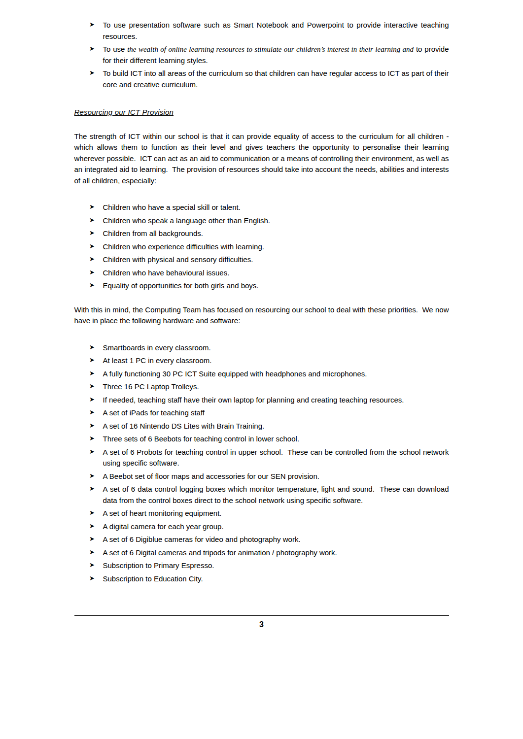To use presentation software such as Smart Notebook and Powerpoint to provide interactive teaching resources.
To use the wealth of online learning resources to stimulate our children’s interest in their learning and to provide for their different learning styles.
To build ICT into all areas of the curriculum so that children can have regular access to ICT as part of their core and creative curriculum.
Resourcing our ICT Provision
The strength of ICT within our school is that it can provide equality of access to the curriculum for all children - which allows them to function as their level and gives teachers the opportunity to personalise their learning wherever possible. ICT can act as an aid to communication or a means of controlling their environment, as well as an integrated aid to learning. The provision of resources should take into account the needs, abilities and interests of all children, especially:
Children who have a special skill or talent.
Children who speak a language other than English.
Children from all backgrounds.
Children who experience difficulties with learning.
Children with physical and sensory difficulties.
Children who have behavioural issues.
Equality of opportunities for both girls and boys.
With this in mind, the Computing Team has focused on resourcing our school to deal with these priorities. We now have in place the following hardware and software:
Smartboards in every classroom.
At least 1 PC in every classroom.
A fully functioning 30 PC ICT Suite equipped with headphones and microphones.
Three 16 PC Laptop Trolleys.
If needed, teaching staff have their own laptop for planning and creating teaching resources.
A set of iPads for teaching staff
A set of 16 Nintendo DS Lites with Brain Training.
Three sets of 6 Beebots for teaching control in lower school.
A set of 6 Probots for teaching control in upper school. These can be controlled from the school network using specific software.
A Beebot set of floor maps and accessories for our SEN provision.
A set of 6 data control logging boxes which monitor temperature, light and sound. These can download data from the control boxes direct to the school network using specific software.
A set of heart monitoring equipment.
A digital camera for each year group.
A set of 6 Digiblue cameras for video and photography work.
A set of 6 Digital cameras and tripods for animation / photography work.
Subscription to Primary Espresso.
Subscription to Education City.
3